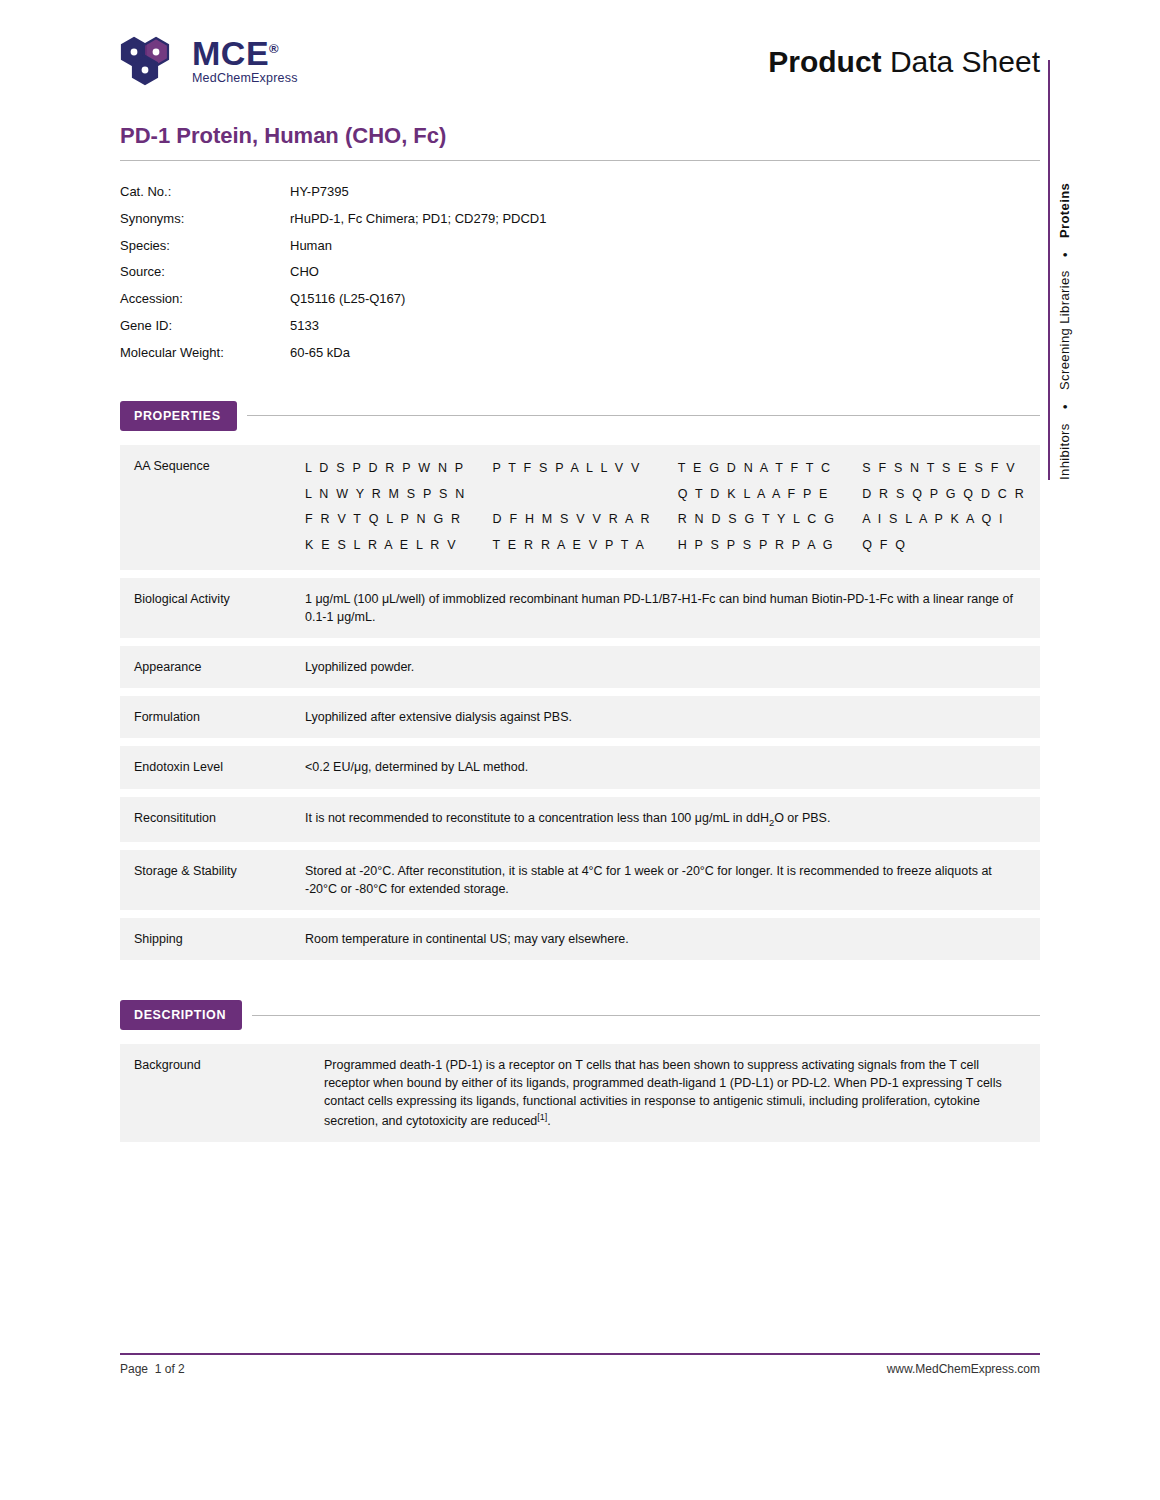MCE®
MedChemExpress
Product Data Sheet
Inhibitors • Screening Libraries • Proteins
PD-1 Protein, Human (CHO, Fc)
| Cat. No.: | HY-P7395 |
| Synonyms: | rHuPD-1, Fc Chimera; PD1; CD279; PDCD1 |
| Species: | Human |
| Source: | CHO |
| Accession: | Q15116 (L25-Q167) |
| Gene ID: | 5133 |
| Molecular Weight: | 60-65 kDa |
PROPERTIES
| AA Sequence | L D S P D R P W N P P T F S P A L L V V T E G D N A T F T C S F S N T S E S F V L N W Y R M S P S N Q T D K L A A F P E D R S Q P G Q D C R F R V T Q L P N G R D F H M S V V R A R R N D S G T Y L C G A I S L A P K A Q I K E S L R A E L R V T E R R A E V P T A H P S P S P R P A G Q F Q |
| Biological Activity | 1 μg/mL (100 μL/well) of immoblized recombinant human PD-L1/B7-H1-Fc can bind human Biotin-PD-1-Fc with a linear range of 0.1-1 μg/mL. |
| Appearance | Lyophilized powder. |
| Formulation | Lyophilized after extensive dialysis against PBS. |
| Endotoxin Level | <0.2 EU/μg, determined by LAL method. |
| Reconsititution | It is not recommended to reconstitute to a concentration less than 100 μg/mL in ddH 2 O or PBS. |
| Storage & Stability | Stored at -20°C. After reconstitution, it is stable at 4°C for 1 week or -20°C for longer. It is recommended to freeze aliquots at -20°C or -80°C for extended storage. |
| Shipping | Room temperature in continental US; may vary elsewhere. |
DESCRIPTION
| Background | Programmed death-1 (PD-1) is a receptor on T cells that has been shown to suppress activating signals from the T cell receptor when bound by either of its ligands, programmed death-ligand 1 (PD-L1) or PD-L2. When PD-1 expressing T cells contact cells expressing its ligands, functional activities in response to antigenic stimuli, including proliferation, cytokine secretion, and cytotoxicity are reduced [1] . |
Page 1 of 2
www.MedChemExpress.com